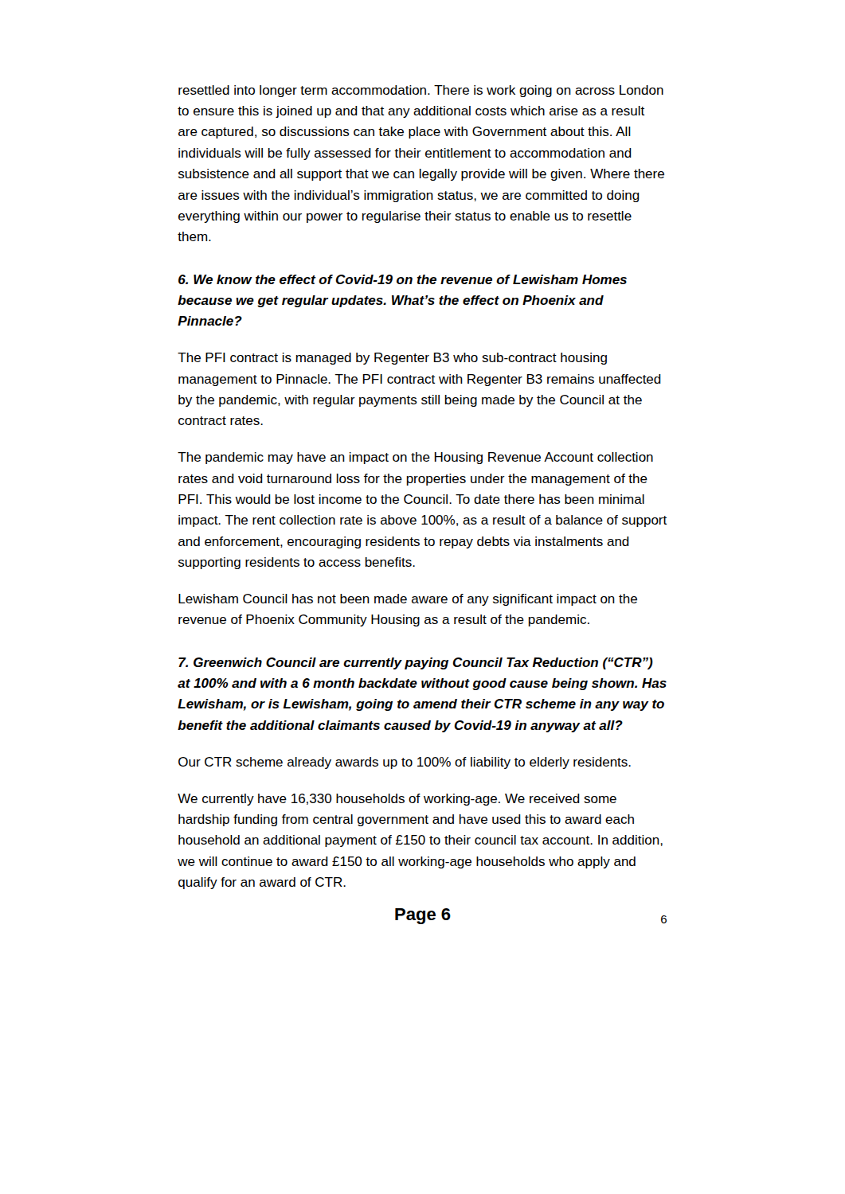resettled into longer term accommodation. There is work going on across London to ensure this is joined up and that any additional costs which arise as a result are captured, so discussions can take place with Government about this. All individuals will be fully assessed for their entitlement to accommodation and subsistence and all support that we can legally provide will be given. Where there are issues with the individual’s immigration status, we are committed to doing everything within our power to regularise their status to enable us to resettle them.
6. We know the effect of Covid-19 on the revenue of Lewisham Homes because we get regular updates. What’s the effect on Phoenix and Pinnacle?
The PFI contract is managed by Regenter B3 who sub-contract housing management to Pinnacle. The PFI contract with Regenter B3 remains unaffected by the pandemic, with regular payments still being made by the Council at the contract rates.
The pandemic may have an impact on the Housing Revenue Account collection rates and void turnaround loss for the properties under the management of the PFI. This would be lost income to the Council. To date there has been minimal impact. The rent collection rate is above 100%, as a result of a balance of support and enforcement, encouraging residents to repay debts via instalments and supporting residents to access benefits.
Lewisham Council has not been made aware of any significant impact on the revenue of Phoenix Community Housing as a result of the pandemic.
7. Greenwich Council are currently paying Council Tax Reduction (“CTR”) at 100% and with a 6 month backdate without good cause being shown. Has Lewisham, or is Lewisham, going to amend their CTR scheme in any way to benefit the additional claimants caused by Covid-19 in anyway at all?
Our CTR scheme already awards up to 100% of liability to elderly residents.
We currently have 16,330 households of working-age. We received some hardship funding from central government and have used this to award each household an additional payment of £150 to their council tax account. In addition, we will continue to award £150 to all working-age households who apply and qualify for an award of CTR.
Page 6 6